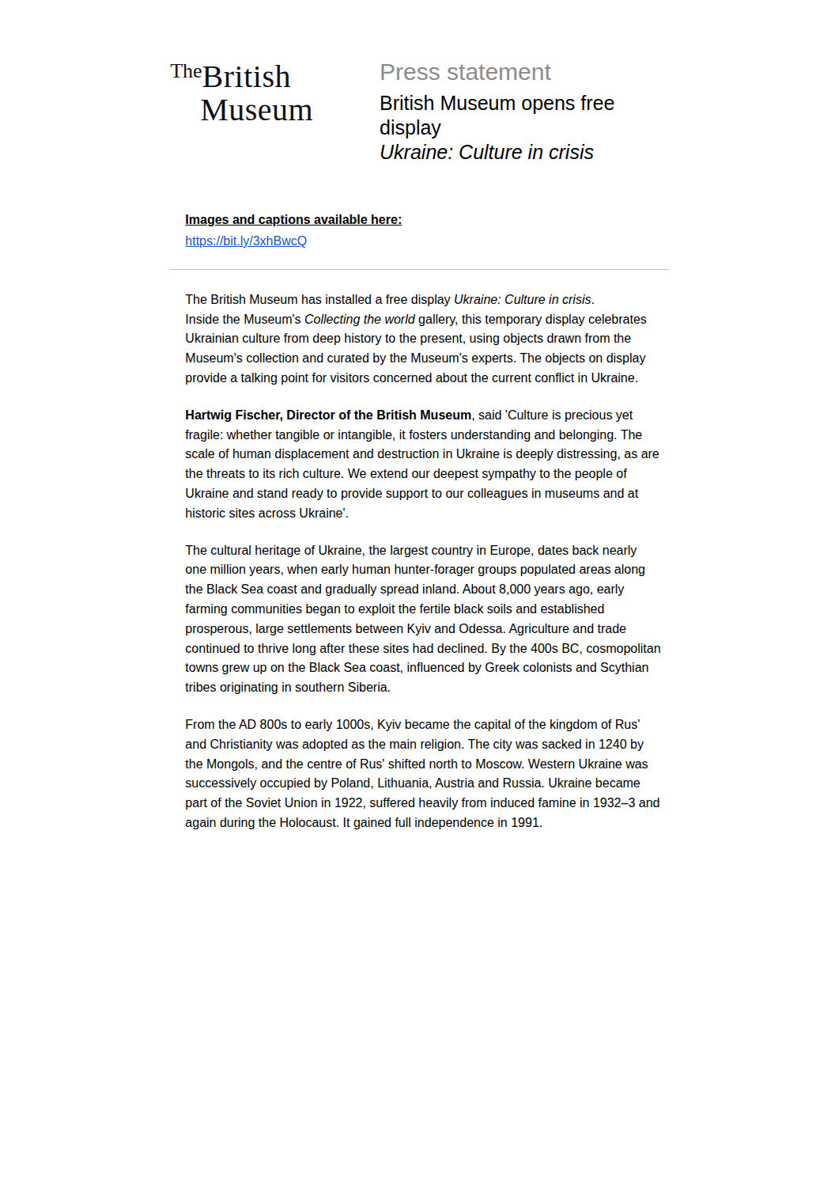The BritishMuseum
Press statement
British Museum opens free display
Ukraine: Culture in crisis
Images and captions available here: https://bit.ly/3xhBwcQ
The British Museum has installed a free display Ukraine: Culture in crisis.
Inside the Museum's Collecting the world gallery, this temporary display celebrates Ukrainian culture from deep history to the present, using objects drawn from the Museum's collection and curated by the Museum's experts. The objects on display provide a talking point for visitors concerned about the current conflict in Ukraine.
Hartwig Fischer, Director of the British Museum, said 'Culture is precious yet fragile: whether tangible or intangible, it fosters understanding and belonging. The scale of human displacement and destruction in Ukraine is deeply distressing, as are the threats to its rich culture. We extend our deepest sympathy to the people of Ukraine and stand ready to provide support to our colleagues in museums and at historic sites across Ukraine'.
The cultural heritage of Ukraine, the largest country in Europe, dates back nearly one million years, when early human hunter-forager groups populated areas along the Black Sea coast and gradually spread inland. About 8,000 years ago, early farming communities began to exploit the fertile black soils and established prosperous, large settlements between Kyiv and Odessa. Agriculture and trade continued to thrive long after these sites had declined. By the 400s BC, cosmopolitan towns grew up on the Black Sea coast, influenced by Greek colonists and Scythian tribes originating in southern Siberia.
From the AD 800s to early 1000s, Kyiv became the capital of the kingdom of Rus' and Christianity was adopted as the main religion. The city was sacked in 1240 by the Mongols, and the centre of Rus' shifted north to Moscow. Western Ukraine was successively occupied by Poland, Lithuania, Austria and Russia. Ukraine became part of the Soviet Union in 1922, suffered heavily from induced famine in 1932–3 and again during the Holocaust. It gained full independence in 1991.